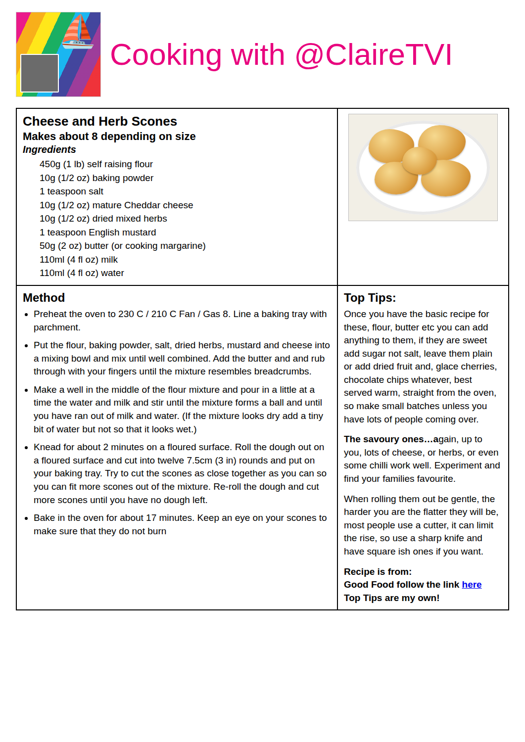⛵
Cooking with @ClaireTVI
| Cheese and Herb Scones Makes about 8 depending on size Ingredients 450g (1 lb) self raising flour 10g (1/2 oz) baking powder 1 teaspoon salt 10g (1/2 oz) mature Cheddar cheese 10g (1/2 oz) dried mixed herbs 1 teaspoon English mustard 50g (2 oz) butter (or cooking margarine) 110ml (4 fl oz) milk 110ml (4 fl oz) water | |
| Method Preheat the oven to 230 C / 210 C Fan / Gas 8. Line a baking tray with parchment. Put the flour, baking powder, salt, dried herbs, mustard and cheese into a mixing bowl and mix until well combined. Add the butter and and rub through with your fingers until the mixture resembles breadcrumbs. Make a well in the middle of the flour mixture and pour in a little at a time the water and milk and stir until the mixture forms a ball and until you have ran out of milk and water. (If the mixture looks dry add a tiny bit of water but not so that it looks wet.) Knead for about 2 minutes on a floured surface. Roll the dough out on a floured surface and cut into twelve 7.5cm (3 in) rounds and put on your baking tray. Try to cut the scones as close together as you can so you can fit more scones out of the mixture. Re-roll the dough and cut more scones until you have no dough left. Bake in the oven for about 17 minutes. Keep an eye on your scones to make sure that they do not burn | Top Tips: Once you have the basic recipe for these, flour, butter etc you can add anything to them, if they are sweet add sugar not salt, leave them plain or add dried fruit and, glace cherries, chocolate chips whatever, best served warm, straight from the oven, so make small batches unless you have lots of people coming over. The savoury ones…a gain, up to you, lots of cheese, or herbs, or even some chilli work well. Experiment and find your families favourite. When rolling them out be gentle, the harder you are the flatter they will be, most people use a cutter, it can limit the rise, so use a sharp knife and have square ish ones if you want. Recipe is from: Good Food follow the link here Top Tips are my own! |